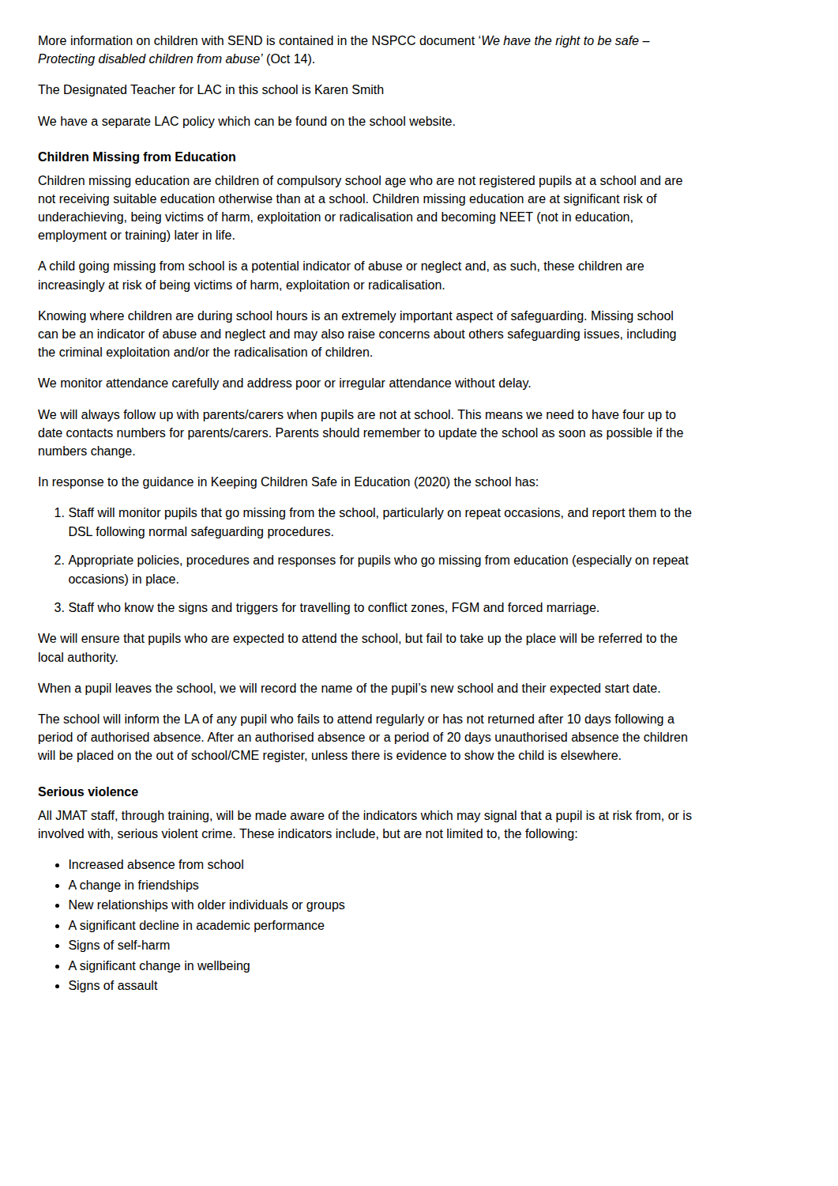More information on children with SEND is contained in the NSPCC document ‘We have the right to be safe – Protecting disabled children from abuse’ (Oct 14).
The Designated Teacher for LAC in this school is Karen Smith
We have a separate LAC policy which can be found on the school website.
Children Missing from Education
Children missing education are children of compulsory school age who are not registered pupils at a school and are not receiving suitable education otherwise than at a school. Children missing education are at significant risk of underachieving, being victims of harm, exploitation or radicalisation and becoming NEET (not in education, employment or training) later in life.
A child going missing from school is a potential indicator of abuse or neglect and, as such, these children are increasingly at risk of being victims of harm, exploitation or radicalisation.
Knowing where children are during school hours is an extremely important aspect of safeguarding. Missing school can be an indicator of abuse and neglect and may also raise concerns about others safeguarding issues, including the criminal exploitation and/or the radicalisation of children.
We monitor attendance carefully and address poor or irregular attendance without delay.
We will always follow up with parents/carers when pupils are not at school. This means we need to have four up to date contacts numbers for parents/carers. Parents should remember to update the school as soon as possible if the numbers change.
In response to the guidance in Keeping Children Safe in Education (2020) the school has:
Staff will monitor pupils that go missing from the school, particularly on repeat occasions, and report them to the DSL following normal safeguarding procedures.
Appropriate policies, procedures and responses for pupils who go missing from education (especially on repeat occasions) in place.
Staff who know the signs and triggers for travelling to conflict zones, FGM and forced marriage.
We will ensure that pupils who are expected to attend the school, but fail to take up the place will be referred to the local authority.
When a pupil leaves the school, we will record the name of the pupil’s new school and their expected start date.
The school will inform the LA of any pupil who fails to attend regularly or has not returned after 10 days following a period of authorised absence. After an authorised absence or a period of 20 days unauthorised absence the children will be placed on the out of school/CME register, unless there is evidence to show the child is elsewhere.
Serious violence
All JMAT staff, through training, will be made aware of the indicators which may signal that a pupil is at risk from, or is involved with, serious violent crime. These indicators include, but are not limited to, the following:
Increased absence from school
A change in friendships
New relationships with older individuals or groups
A significant decline in academic performance
Signs of self-harm
A significant change in wellbeing
Signs of assault